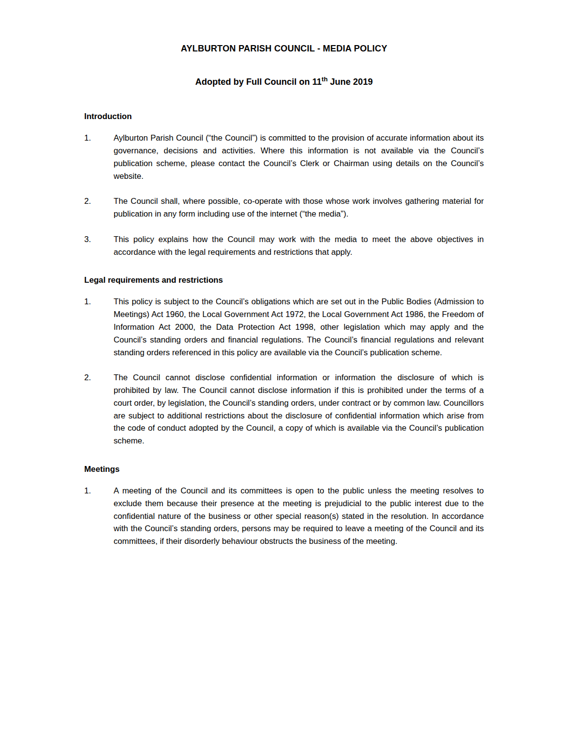AYLBURTON PARISH COUNCIL - MEDIA POLICY
Adopted by Full Council on 11th June 2019
Introduction
Aylburton Parish Council (“the Council”) is committed to the provision of accurate information about its governance, decisions and activities. Where this information is not available via the Council’s publication scheme, please contact the Council’s Clerk or Chairman using details on the Council’s website.
The Council shall, where possible, co-operate with those whose work involves gathering material for publication in any form including use of the internet (“the media”).
This policy explains how the Council may work with the media to meet the above objectives in accordance with the legal requirements and restrictions that apply.
Legal requirements and restrictions
This policy is subject to the Council’s obligations which are set out in the Public Bodies (Admission to Meetings) Act 1960, the Local Government Act 1972, the Local Government Act 1986, the Freedom of Information Act 2000, the Data Protection Act 1998, other legislation which may apply and the Council’s standing orders and financial regulations. The Council’s financial regulations and relevant standing orders referenced in this policy are available via the Council’s publication scheme.
The Council cannot disclose confidential information or information the disclosure of which is prohibited by law. The Council cannot disclose information if this is prohibited under the terms of a court order, by legislation, the Council’s standing orders, under contract or by common law. Councillors are subject to additional restrictions about the disclosure of confidential information which arise from the code of conduct adopted by the Council, a copy of which is available via the Council’s publication scheme.
Meetings
A meeting of the Council and its committees is open to the public unless the meeting resolves to exclude them because their presence at the meeting is prejudicial to the public interest due to the confidential nature of the business or other special reason(s) stated in the resolution. In accordance with the Council’s standing orders, persons may be required to leave a meeting of the Council and its committees, if their disorderly behaviour obstructs the business of the meeting.